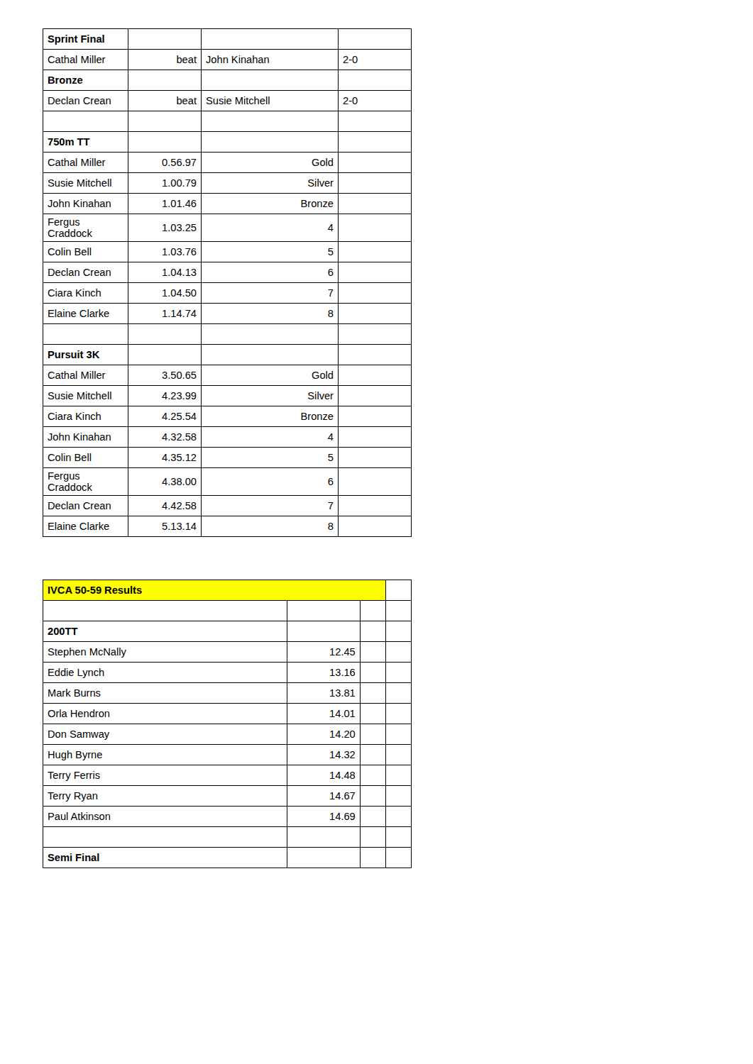| Sprint Final | | | |
| Cathal Miller | beat | John Kinahan | 2-0 |
| Bronze | | | |
| Declan Crean | beat | Susie Mitchell | 2-0 |
| 750m TT | | | |
| Cathal Miller | 0.56.97 | Gold | |
| Susie Mitchell | 1.00.79 | Silver | |
| John Kinahan | 1.01.46 | Bronze | |
| Fergus Craddock | 1.03.25 | 4 | |
| Colin Bell | 1.03.76 | 5 | |
| Declan Crean | 1.04.13 | 6 | |
| Ciara Kinch | 1.04.50 | 7 | |
| Elaine Clarke | 1.14.74 | 8 | |
| Pursuit 3K | | | |
| Cathal Miller | 3.50.65 | Gold | |
| Susie Mitchell | 4.23.99 | Silver | |
| Ciara Kinch | 4.25.54 | Bronze | |
| John Kinahan | 4.32.58 | 4 | |
| Colin Bell | 4.35.12 | 5 | |
| Fergus Craddock | 4.38.00 | 6 | |
| Declan Crean | 4.42.58 | 7 | |
| Elaine Clarke | 5.13.14 | 8 | |
| IVCA 50-59 Results | |
| 200TT | | | |
| Stephen McNally | 12.45 | | |
| Eddie Lynch | 13.16 | | |
| Mark Burns | 13.81 | | |
| Orla Hendron | 14.01 | | |
| Don Samway | 14.20 | | |
| Hugh Byrne | 14.32 | | |
| Terry Ferris | 14.48 | | |
| Terry Ryan | 14.67 | | |
| Paul Atkinson | 14.69 | | |
| Semi Final | | | |